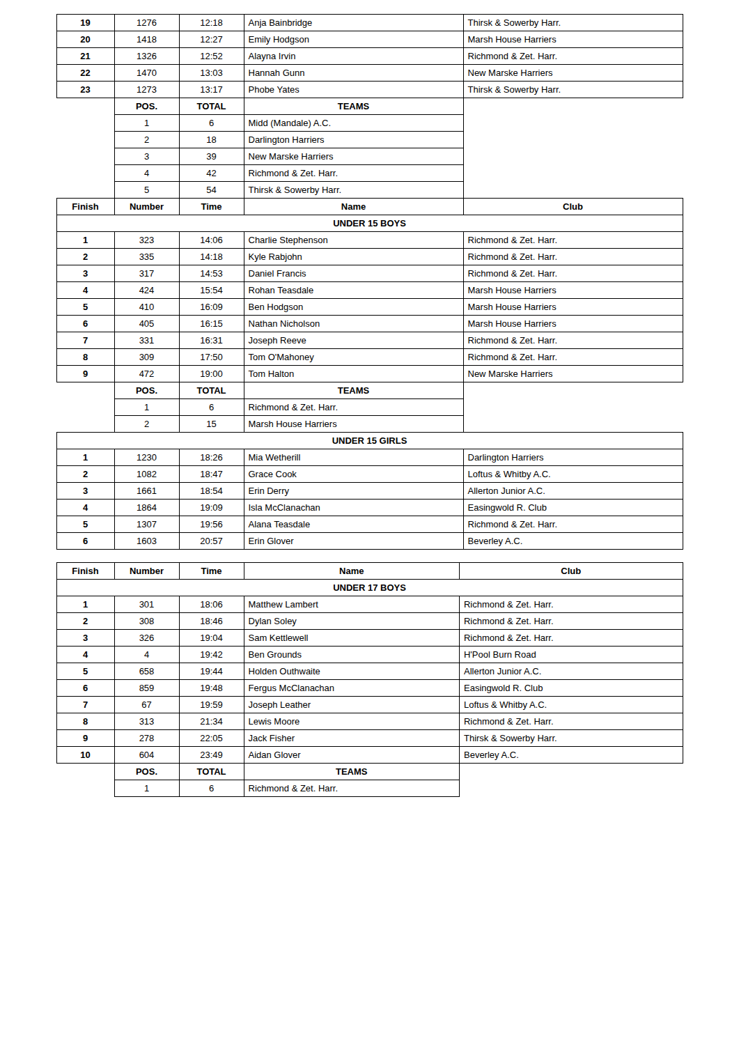| 19 | 1276 | 12:18 | Anja Bainbridge | Thirsk & Sowerby Harr. |
| 20 | 1418 | 12:27 | Emily Hodgson | Marsh House Harriers |
| 21 | 1326 | 12:52 | Alayna Irvin | Richmond & Zet. Harr. |
| 22 | 1470 | 13:03 | Hannah Gunn | New Marske Harriers |
| 23 | 1273 | 13:17 | Phobe Yates | Thirsk & Sowerby Harr. |
| | POS. | TOTAL | TEAMS | |
| | 1 | 6 | Midd (Mandale) A.C. | |
| | 2 | 18 | Darlington Harriers | |
| | 3 | 39 | New Marske Harriers | |
| | 4 | 42 | Richmond & Zet. Harr. | |
| | 5 | 54 | Thirsk & Sowerby Harr. | |
| Finish | Number | Time | Name | Club |
| UNDER 15 BOYS |
| 1 | 323 | 14:06 | Charlie Stephenson | Richmond & Zet. Harr. |
| 2 | 335 | 14:18 | Kyle Rabjohn | Richmond & Zet. Harr. |
| 3 | 317 | 14:53 | Daniel Francis | Richmond & Zet. Harr. |
| 4 | 424 | 15:54 | Rohan Teasdale | Marsh House Harriers |
| 5 | 410 | 16:09 | Ben Hodgson | Marsh House Harriers |
| 6 | 405 | 16:15 | Nathan Nicholson | Marsh House Harriers |
| 7 | 331 | 16:31 | Joseph Reeve | Richmond & Zet. Harr. |
| 8 | 309 | 17:50 | Tom O'Mahoney | Richmond & Zet. Harr. |
| 9 | 472 | 19:00 | Tom Halton | New Marske Harriers |
| | POS. | TOTAL | TEAMS | |
| | 1 | 6 | Richmond & Zet. Harr. | |
| | 2 | 15 | Marsh House Harriers | |
| UNDER 15 GIRLS |
| 1 | 1230 | 18:26 | Mia Wetherill | Darlington Harriers |
| 2 | 1082 | 18:47 | Grace Cook | Loftus & Whitby A.C. |
| 3 | 1661 | 18:54 | Erin Derry | Allerton Junior A.C. |
| 4 | 1864 | 19:09 | Isla McClanachan | Easingwold R. Club |
| 5 | 1307 | 19:56 | Alana Teasdale | Richmond & Zet. Harr. |
| 6 | 1603 | 20:57 | Erin Glover | Beverley A.C. |
| Finish | Number | Time | Name | Club |
| UNDER 17 BOYS |
| 1 | 301 | 18:06 | Matthew Lambert | Richmond & Zet. Harr. |
| 2 | 308 | 18:46 | Dylan Soley | Richmond & Zet. Harr. |
| 3 | 326 | 19:04 | Sam Kettlewell | Richmond & Zet. Harr. |
| 4 | 4 | 19:42 | Ben Grounds | H'Pool Burn Road |
| 5 | 658 | 19:44 | Holden Outhwaite | Allerton Junior A.C. |
| 6 | 859 | 19:48 | Fergus McClanachan | Easingwold R. Club |
| 7 | 67 | 19:59 | Joseph Leather | Loftus & Whitby A.C. |
| 8 | 313 | 21:34 | Lewis Moore | Richmond & Zet. Harr. |
| 9 | 278 | 22:05 | Jack Fisher | Thirsk & Sowerby Harr. |
| 10 | 604 | 23:49 | Aidan Glover | Beverley A.C. |
| | POS. | TOTAL | TEAMS | |
| | 1 | 6 | Richmond & Zet. Harr. | |